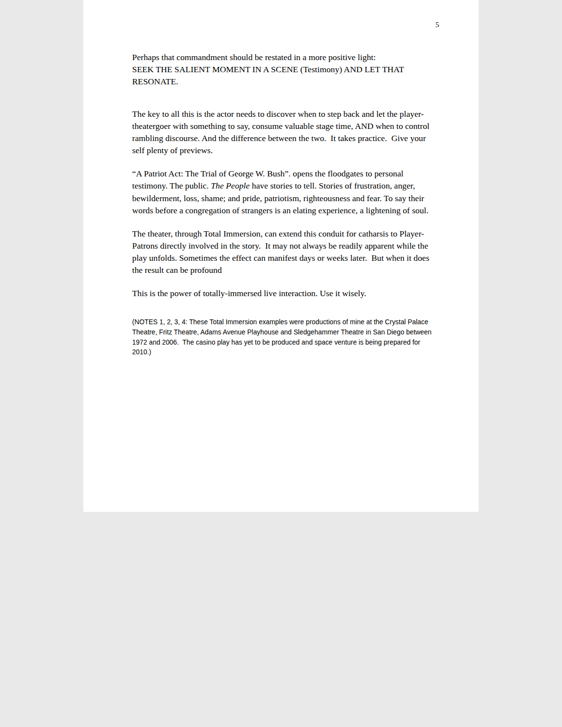5
Perhaps that commandment should be restated in a more positive light:
SEEK THE SALIENT MOMENT IN A SCENE (Testimony) AND LET THAT RESONATE.
The key to all this is the actor needs to discover when to step back and let the player-theatergoer with something to say, consume valuable stage time, AND when to control rambling discourse. And the difference between the two. It takes practice. Give your self plenty of previews.
“A Patriot Act: The Trial of George W. Bush”. opens the floodgates to personal testimony. The public. The People have stories to tell. Stories of frustration, anger, bewilderment, loss, shame; and pride, patriotism, righteousness and fear. To say their words before a congregation of strangers is an elating experience, a lightening of soul.
The theater, through Total Immersion, can extend this conduit for catharsis to Player-Patrons directly involved in the story. It may not always be readily apparent while the play unfolds. Sometimes the effect can manifest days or weeks later. But when it does the result can be profound
This is the power of totally-immersed live interaction. Use it wisely.
(NOTES 1, 2, 3, 4: These Total Immersion examples were productions of mine at the Crystal Palace Theatre, Fritz Theatre, Adams Avenue Playhouse and Sledgehammer Theatre in San Diego between 1972 and 2006. The casino play has yet to be produced and space venture is being prepared for 2010.)